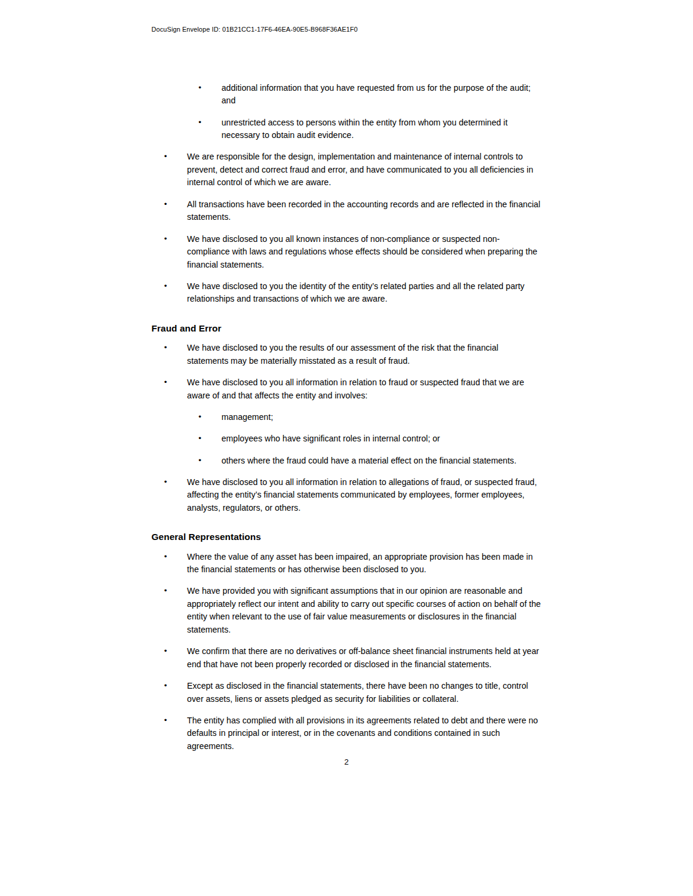DocuSign Envelope ID: 01B21CC1-17F6-46EA-90E5-B968F36AE1F0
additional information that you have requested from us for the purpose of the audit; and
unrestricted access to persons within the entity from whom you determined it necessary to obtain audit evidence.
We are responsible for the design, implementation and maintenance of internal controls to prevent, detect and correct fraud and error, and have communicated to you all deficiencies in internal control of which we are aware.
All transactions have been recorded in the accounting records and are reflected in the financial statements.
We have disclosed to you all known instances of non-compliance or suspected non-compliance with laws and regulations whose effects should be considered when preparing the financial statements.
We have disclosed to you the identity of the entity’s related parties and all the related party relationships and transactions of which we are aware.
Fraud and Error
We have disclosed to you the results of our assessment of the risk that the financial statements may be materially misstated as a result of fraud.
We have disclosed to you all information in relation to fraud or suspected fraud that we are aware of and that affects the entity and involves:
management;
employees who have significant roles in internal control; or
others where the fraud could have a material effect on the financial statements.
We have disclosed to you all information in relation to allegations of fraud, or suspected fraud, affecting the entity’s financial statements communicated by employees, former employees, analysts, regulators, or others.
General Representations
Where the value of any asset has been impaired, an appropriate provision has been made in the financial statements or has otherwise been disclosed to you.
We have provided you with significant assumptions that in our opinion are reasonable and appropriately reflect our intent and ability to carry out specific courses of action on behalf of the entity when relevant to the use of fair value measurements or disclosures in the financial statements.
We confirm that there are no derivatives or off-balance sheet financial instruments held at year end that have not been properly recorded or disclosed in the financial statements.
Except as disclosed in the financial statements, there have been no changes to title, control over assets, liens or assets pledged as security for liabilities or collateral.
The entity has complied with all provisions in its agreements related to debt and there were no defaults in principal or interest, or in the covenants and conditions contained in such agreements.
2